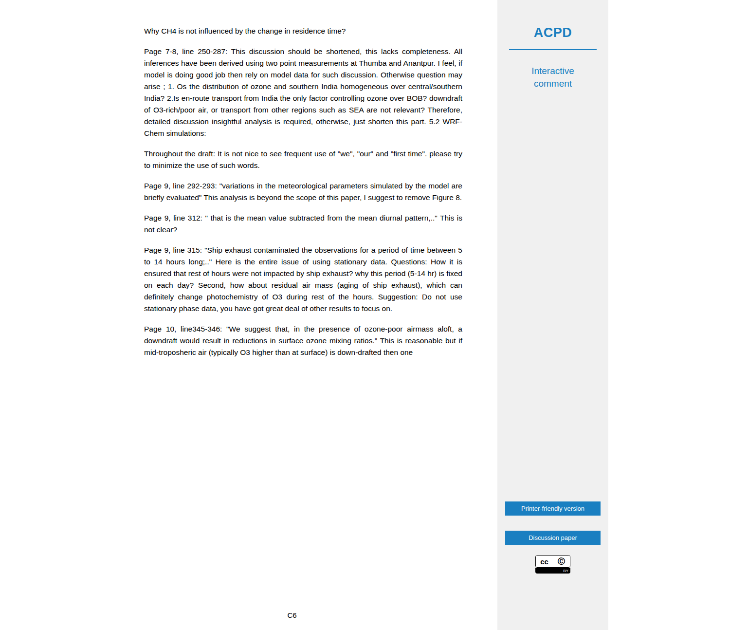ACPD
Interactive
comment
Printer-friendly version Discussion paper
cc
Ⓒ
BY
Why CH4 is not influenced by the change in residence time?
Page 7-8, line 250-287: This discussion should be shortened, this lacks completeness. All inferences have been derived using two point measurements at Thumba and Anantpur. I feel, if model is doing good job then rely on model data for such discussion. Otherwise question may arise ; 1. Os the distribution of ozone and southern India homogeneous over central/southern India? 2.Is en-route transport from India the only factor controlling ozone over BOB? downdraft of O3-rich/poor air, or transport from other regions such as SEA are not relevant? Therefore, detailed discussion insightful analysis is required, otherwise, just shorten this part. 5.2 WRF-Chem simulations:
Throughout the draft: It is not nice to see frequent use of "we", "our" and "first time". please try to minimize the use of such words.
Page 9, line 292-293: "variations in the meteorological parameters simulated by the model are briefly evaluated" This analysis is beyond the scope of this paper, I suggest to remove Figure 8.
Page 9, line 312: " that is the mean value subtracted from the mean diurnal pattern,.." This is not clear?
Page 9, line 315: "Ship exhaust contaminated the observations for a period of time between 5 to 14 hours long;.." Here is the entire issue of using stationary data. Questions: How it is ensured that rest of hours were not impacted by ship exhaust? why this period (5-14 hr) is fixed on each day? Second, how about residual air mass (aging of ship exhaust), which can definitely change photochemistry of O3 during rest of the hours. Suggestion: Do not use stationary phase data, you have got great deal of other results to focus on.
Page 10, line345-346: "We suggest that, in the presence of ozone-poor airmass aloft, a downdraft would result in reductions in surface ozone mixing ratios." This is reasonable but if mid-troposheric air (typically O3 higher than at surface) is down-drafted then one
C6